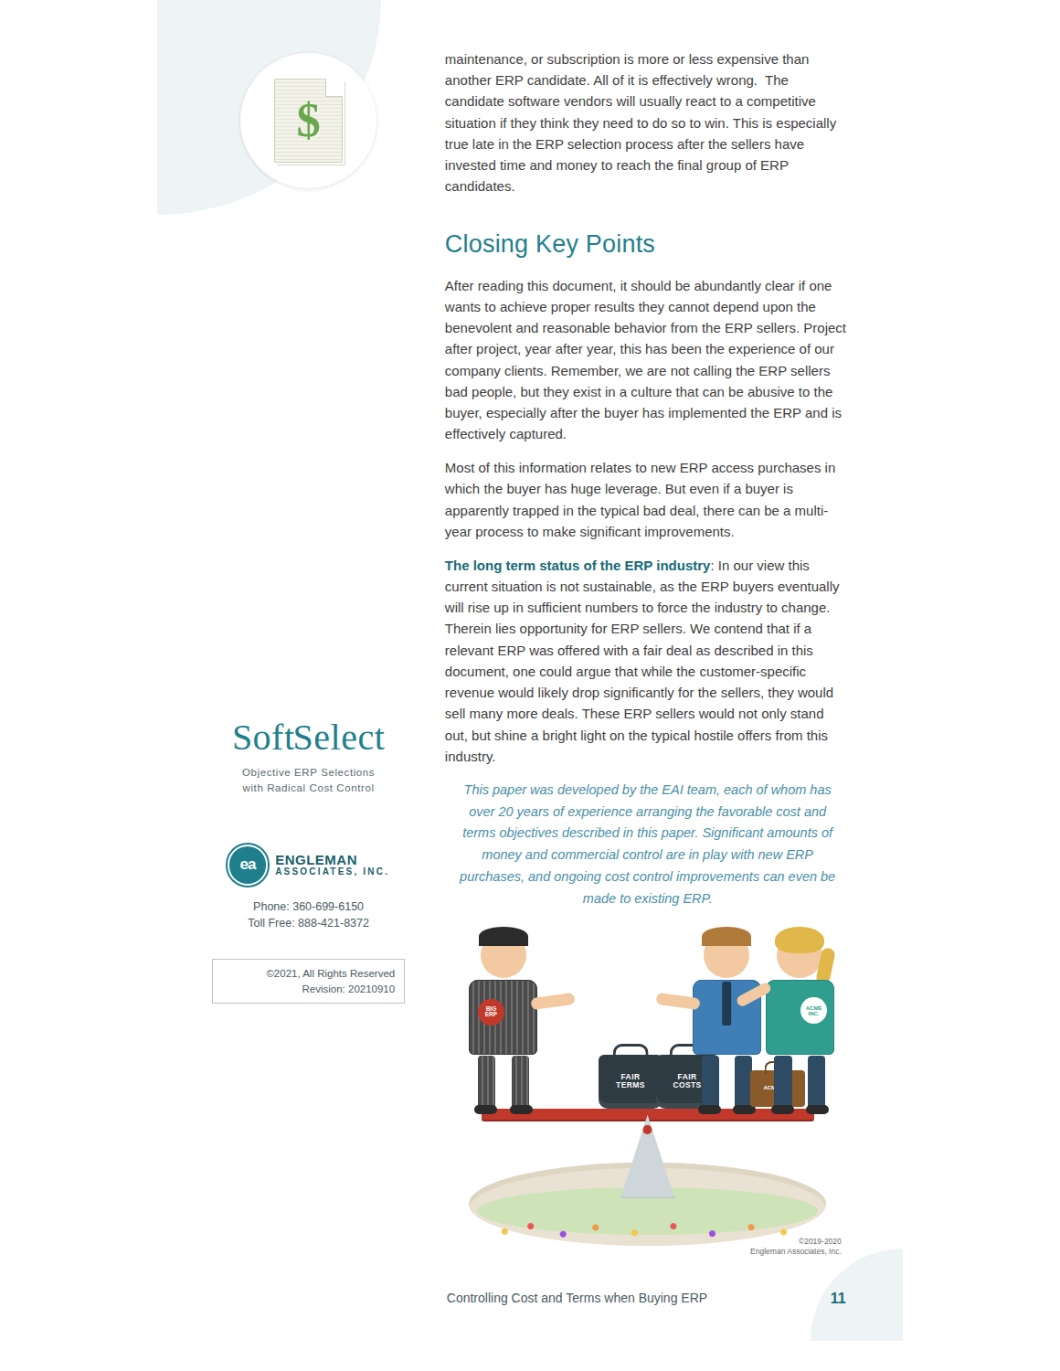$
Soft Select
Objective ERP Selections
with Radical Cost Control
ea
ENGLEMAN
ASSOCIATES, INC.
Phone: 360-699-6150
Toll Free: 888-421-8372
©2021, All Rights Reserved
Revision: 20210910
maintenance, or subscription is more or less expensive than another ERP candidate. All of it is effectively wrong. The candidate software vendors will usually react to a competitive situation if they think they need to do so to win. This is especially true late in the ERP selection process after the sellers have invested time and money to reach the final group of ERP candidates.
Closing Key Points
After reading this document, it should be abundantly clear if one wants to achieve proper results they cannot depend upon the benevolent and reasonable behavior from the ERP sellers. Project after project, year after year, this has been the experience of our company clients. Remember, we are not calling the ERP sellers bad people, but they exist in a culture that can be abusive to the buyer, especially after the buyer has implemented the ERP and is effectively captured.
Most of this information relates to new ERP access purchases in which the buyer has huge leverage. But even if a buyer is apparently trapped in the typical bad deal, there can be a multi-year process to make significant improvements.
The long term status of the ERP industry: In our view this current situation is not sustainable, as the ERP buyers eventually will rise up in sufficient numbers to force the industry to change. Therein lies opportunity for ERP sellers. We contend that if a relevant ERP was offered with a fair deal as described in this document, one could argue that while the customer-specific revenue would likely drop significantly for the sellers, they would sell many more deals. These ERP sellers would not only stand out, but shine a bright light on the typical hostile offers from this industry.
This paper was developed by the EAI team, each of whom has over 20 years of experience arranging the favorable cost and terms objectives described in this paper. Significant amounts of money and commercial control are in play with new ERP purchases, and ongoing cost control improvements can even be made to existing ERP.
FAIR
TERMS
FAIR
COSTS
BIG
ERP
ACME INC.
ACME
INC.
©2019-2020
Engleman Associates, Inc.
Controlling Cost and Terms when Buying ERP
11